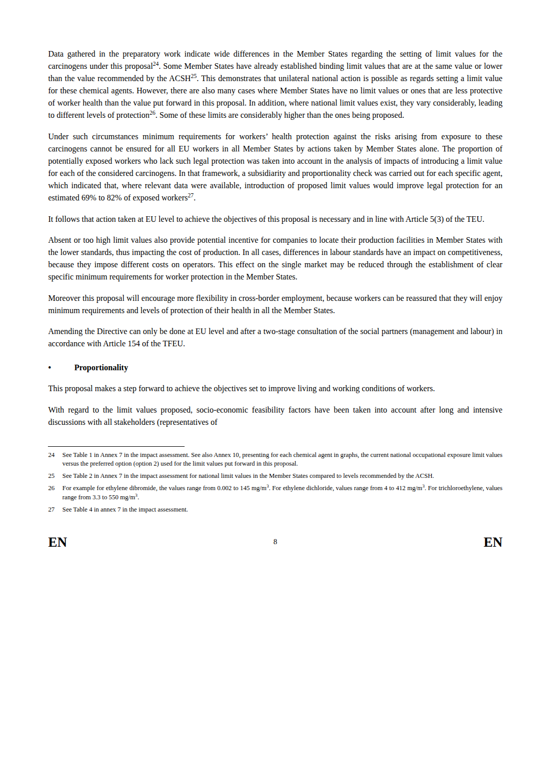Data gathered in the preparatory work indicate wide differences in the Member States regarding the setting of limit values for the carcinogens under this proposal24. Some Member States have already established binding limit values that are at the same value or lower than the value recommended by the ACSH25. This demonstrates that unilateral national action is possible as regards setting a limit value for these chemical agents. However, there are also many cases where Member States have no limit values or ones that are less protective of worker health than the value put forward in this proposal. In addition, where national limit values exist, they vary considerably, leading to different levels of protection26. Some of these limits are considerably higher than the ones being proposed.
Under such circumstances minimum requirements for workers’ health protection against the risks arising from exposure to these carcinogens cannot be ensured for all EU workers in all Member States by actions taken by Member States alone. The proportion of potentially exposed workers who lack such legal protection was taken into account in the analysis of impacts of introducing a limit value for each of the considered carcinogens. In that framework, a subsidiarity and proportionality check was carried out for each specific agent, which indicated that, where relevant data were available, introduction of proposed limit values would improve legal protection for an estimated 69% to 82% of exposed workers27.
It follows that action taken at EU level to achieve the objectives of this proposal is necessary and in line with Article 5(3) of the TEU.
Absent or too high limit values also provide potential incentive for companies to locate their production facilities in Member States with the lower standards, thus impacting the cost of production. In all cases, differences in labour standards have an impact on competitiveness, because they impose different costs on operators. This effect on the single market may be reduced through the establishment of clear specific minimum requirements for worker protection in the Member States.
Moreover this proposal will encourage more flexibility in cross-border employment, because workers can be reassured that they will enjoy minimum requirements and levels of protection of their health in all the Member States.
Amending the Directive can only be done at EU level and after a two-stage consultation of the social partners (management and labour) in accordance with Article 154 of the TFEU.
•Proportionality
This proposal makes a step forward to achieve the objectives set to improve living and working conditions of workers.
With regard to the limit values proposed, socio-economic feasibility factors have been taken into account after long and intensive discussions with all stakeholders (representatives of
24
See Table 1 in Annex 7 in the impact assessment. See also Annex 10, presenting for each chemical agent in graphs, the current national occupational exposure limit values versus the preferred option (option 2) used for the limit values put forward in this proposal.
25
See Table 2 in Annex 7 in the impact assessment for national limit values in the Member States compared to levels recommended by the ACSH.
26
For example for ethylene dibromide, the values range from 0.002 to 145 mg/m3. For ethylene dichloride, values range from 4 to 412 mg/m3. For trichloroethylene, values range from 3.3 to 550 mg/m3.
27
See Table 4 in annex 7 in the impact assessment.
EN
8
EN